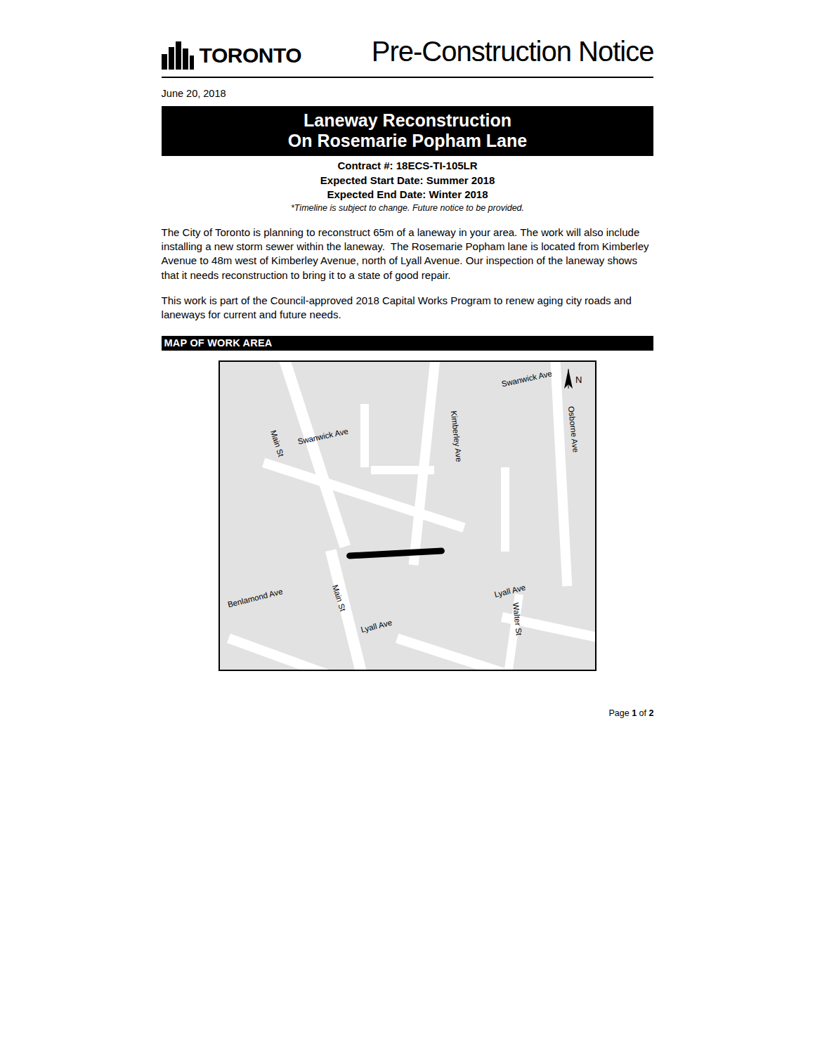TORONTO
Pre-Construction Notice
June 20, 2018
Laneway Reconstruction
On Rosemarie Popham Lane
Contract #: 18ECS-TI-105LR
Expected Start Date: Summer 2018
Expected End Date: Winter 2018
*Timeline is subject to change. Future notice to be provided.
The City of Toronto is planning to reconstruct 65m of a laneway in your area. The work will also include installing a new storm sewer within the laneway. The Rosemarie Popham lane is located from Kimberley Avenue to 48m west of Kimberley Avenue, north of Lyall Avenue. Our inspection of the laneway shows that it needs reconstruction to bring it to a state of good repair.
This work is part of the Council-approved 2018 Capital Works Program to renew aging city roads and laneways for current and future needs.
MAP OF WORK AREA
Swanwick Ave
Swanwick Ave
Main St
Kimberley Ave
Osborne Ave
Benlamond Ave
Main St
Lyall Ave
Lyall Ave
Walter St
N
Page 1 of 2